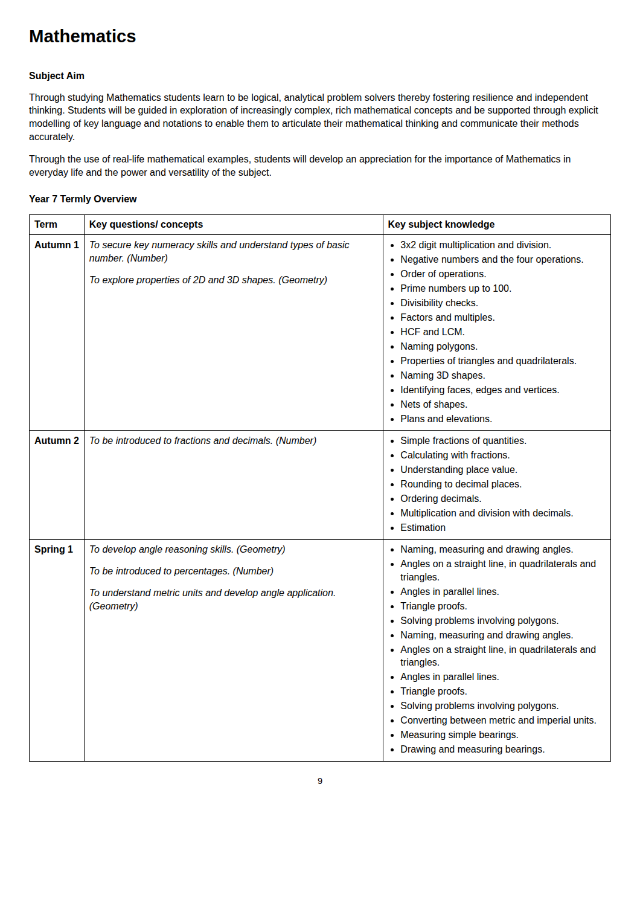Mathematics
Subject Aim
Through studying Mathematics students learn to be logical, analytical problem solvers thereby fostering resilience and independent thinking. Students will be guided in exploration of increasingly complex, rich mathematical concepts and be supported through explicit modelling of key language and notations to enable them to articulate their mathematical thinking and communicate their methods accurately.
Through the use of real-life mathematical examples, students will develop an appreciation for the importance of Mathematics in everyday life and the power and versatility of the subject.
Year 7 Termly Overview
| Term | Key questions/ concepts | Key subject knowledge |
| --- | --- | --- |
| Autumn 1 | To secure key numeracy skills and understand types of basic number. (Number) To explore properties of 2D and 3D shapes. (Geometry) | 3x2 digit multiplication and division. Negative numbers and the four operations. Order of operations. Prime numbers up to 100. Divisibility checks. Factors and multiples. HCF and LCM. Naming polygons. Properties of triangles and quadrilaterals. Naming 3D shapes. Identifying faces, edges and vertices. Nets of shapes. Plans and elevations. |
| Autumn 2 | To be introduced to fractions and decimals. (Number) | Simple fractions of quantities. Calculating with fractions. Understanding place value. Rounding to decimal places. Ordering decimals. Multiplication and division with decimals. Estimation |
| Spring 1 | To develop angle reasoning skills. (Geometry) To be introduced to percentages. (Number) To understand metric units and develop angle application. (Geometry) | Naming, measuring and drawing angles. Angles on a straight line, in quadrilaterals and triangles. Angles in parallel lines. Triangle proofs. Solving problems involving polygons. Naming, measuring and drawing angles. Angles on a straight line, in quadrilaterals and triangles. Angles in parallel lines. Triangle proofs. Solving problems involving polygons. Converting between metric and imperial units. Measuring simple bearings. Drawing and measuring bearings. |
9